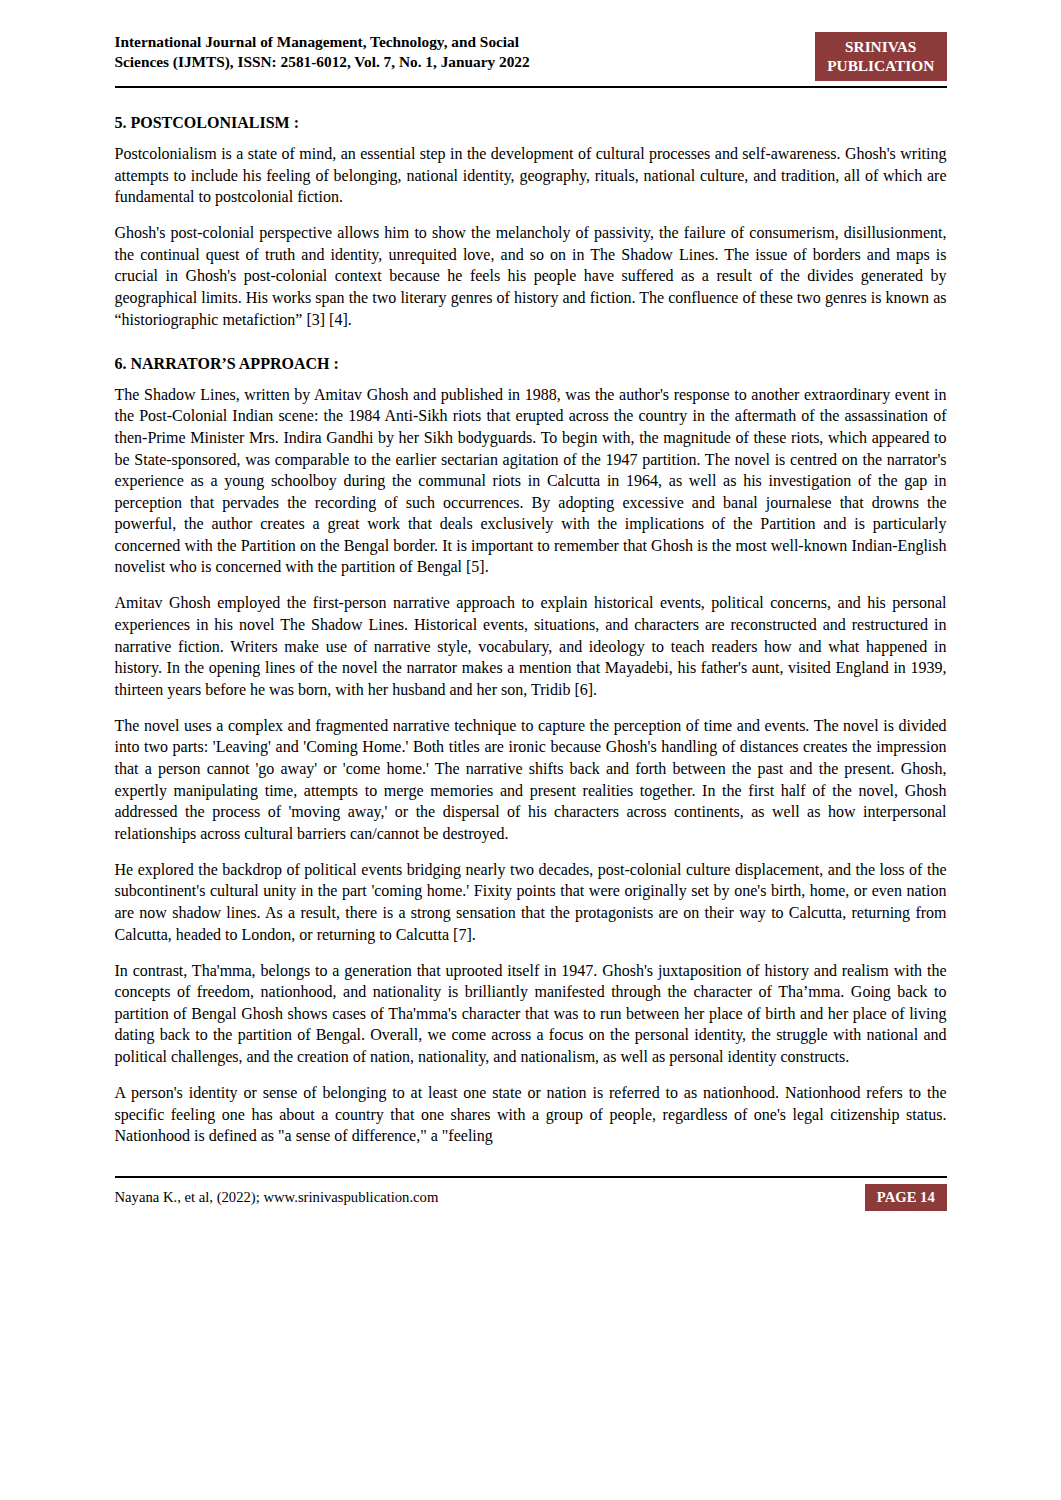International Journal of Management, Technology, and Social
Sciences (IJMTS), ISSN: 2581-6012, Vol. 7, No. 1, January 2022
SRINIVAS
PUBLICATION
5. POSTCOLONIALISM :
Postcolonialism is a state of mind, an essential step in the development of cultural processes and self-awareness. Ghosh's writing attempts to include his feeling of belonging, national identity, geography, rituals, national culture, and tradition, all of which are fundamental to postcolonial fiction.
Ghosh's post-colonial perspective allows him to show the melancholy of passivity, the failure of consumerism, disillusionment, the continual quest of truth and identity, unrequited love, and so on in The Shadow Lines. The issue of borders and maps is crucial in Ghosh's post-colonial context because he feels his people have suffered as a result of the divides generated by geographical limits. His works span the two literary genres of history and fiction. The confluence of these two genres is known as “historiographic metafiction” [3] [4].
6. NARRATOR’S APPROACH :
The Shadow Lines, written by Amitav Ghosh and published in 1988, was the author's response to another extraordinary event in the Post-Colonial Indian scene: the 1984 Anti-Sikh riots that erupted across the country in the aftermath of the assassination of then-Prime Minister Mrs. Indira Gandhi by her Sikh bodyguards. To begin with, the magnitude of these riots, which appeared to be State-sponsored, was comparable to the earlier sectarian agitation of the 1947 partition. The novel is centred on the narrator's experience as a young schoolboy during the communal riots in Calcutta in 1964, as well as his investigation of the gap in perception that pervades the recording of such occurrences. By adopting excessive and banal journalese that drowns the powerful, the author creates a great work that deals exclusively with the implications of the Partition and is particularly concerned with the Partition on the Bengal border. It is important to remember that Ghosh is the most well-known Indian-English novelist who is concerned with the partition of Bengal [5].
Amitav Ghosh employed the first-person narrative approach to explain historical events, political concerns, and his personal experiences in his novel The Shadow Lines. Historical events, situations, and characters are reconstructed and restructured in narrative fiction. Writers make use of narrative style, vocabulary, and ideology to teach readers how and what happened in history. In the opening lines of the novel the narrator makes a mention that Mayadebi, his father's aunt, visited England in 1939, thirteen years before he was born, with her husband and her son, Tridib [6].
The novel uses a complex and fragmented narrative technique to capture the perception of time and events. The novel is divided into two parts: 'Leaving' and 'Coming Home.' Both titles are ironic because Ghosh's handling of distances creates the impression that a person cannot 'go away' or 'come home.' The narrative shifts back and forth between the past and the present. Ghosh, expertly manipulating time, attempts to merge memories and present realities together. In the first half of the novel, Ghosh addressed the process of 'moving away,' or the dispersal of his characters across continents, as well as how interpersonal relationships across cultural barriers can/cannot be destroyed.
He explored the backdrop of political events bridging nearly two decades, post-colonial culture displacement, and the loss of the subcontinent's cultural unity in the part 'coming home.' Fixity points that were originally set by one's birth, home, or even nation are now shadow lines. As a result, there is a strong sensation that the protagonists are on their way to Calcutta, returning from Calcutta, headed to London, or returning to Calcutta [7].
In contrast, Tha'mma, belongs to a generation that uprooted itself in 1947. Ghosh's juxtaposition of history and realism with the concepts of freedom, nationhood, and nationality is brilliantly manifested through the character of Tha’mma. Going back to partition of Bengal Ghosh shows cases of Tha'mma's character that was to run between her place of birth and her place of living dating back to the partition of Bengal. Overall, we come across a focus on the personal identity, the struggle with national and political challenges, and the creation of nation, nationality, and nationalism, as well as personal identity constructs.
A person's identity or sense of belonging to at least one state or nation is referred to as nationhood. Nationhood refers to the specific feeling one has about a country that one shares with a group of people, regardless of one's legal citizenship status. Nationhood is defined as "a sense of difference," a "feeling
Nayana K., et al, (2022); www.srinivaspublication.com
PAGE 14